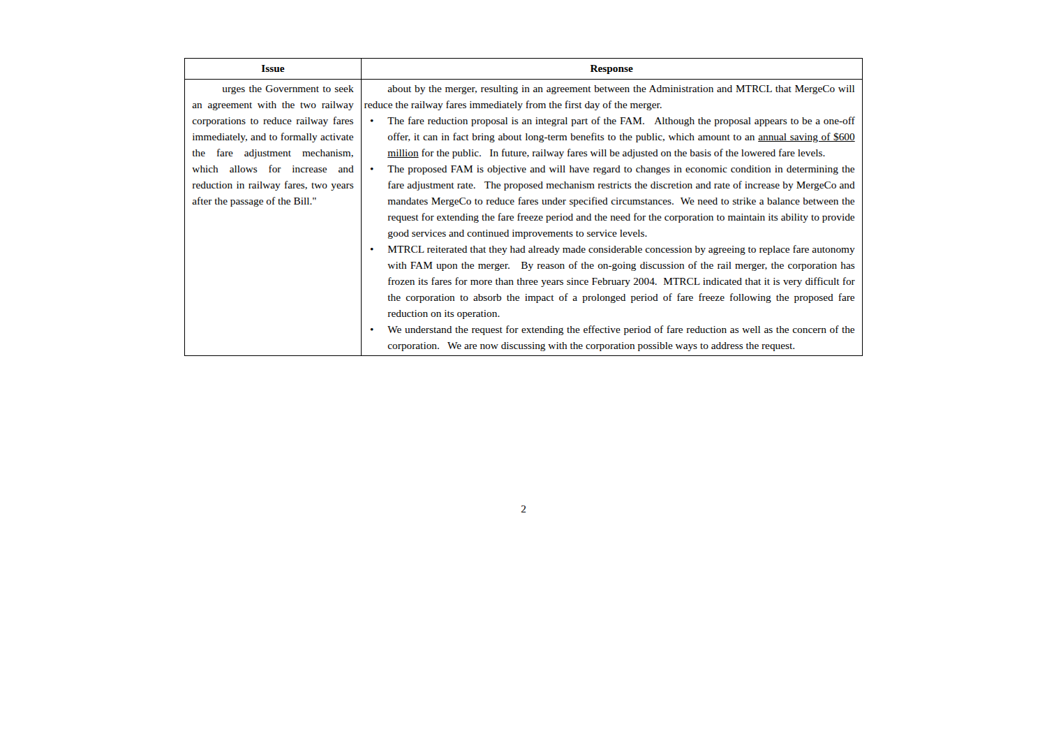| Issue | Response |
| --- | --- |
| urges the Government to seek an agreement with the two railway corporations to reduce railway fares immediately, and to formally activate the fare adjustment mechanism, which allows for increase and reduction in railway fares, two years after the passage of the Bill." | about by the merger, resulting in an agreement between the Administration and MTRCL that MergeCo will reduce the railway fares immediately from the first day of the merger. The fare reduction proposal is an integral part of the FAM. Although the proposal appears to be a one-off offer, it can in fact bring about long-term benefits to the public, which amount to an annual saving of $600 million for the public. In future, railway fares will be adjusted on the basis of the lowered fare levels. The proposed FAM is objective and will have regard to changes in economic condition in determining the fare adjustment rate. The proposed mechanism restricts the discretion and rate of increase by MergeCo and mandates MergeCo to reduce fares under specified circumstances. We need to strike a balance between the request for extending the fare freeze period and the need for the corporation to maintain its ability to provide good services and continued improvements to service levels. MTRCL reiterated that they had already made considerable concession by agreeing to replace fare autonomy with FAM upon the merger. By reason of the on-going discussion of the rail merger, the corporation has frozen its fares for more than three years since February 2004. MTRCL indicated that it is very difficult for the corporation to absorb the impact of a prolonged period of fare freeze following the proposed fare reduction on its operation. We understand the request for extending the effective period of fare reduction as well as the concern of the corporation. We are now discussing with the corporation possible ways to address the request. |
2